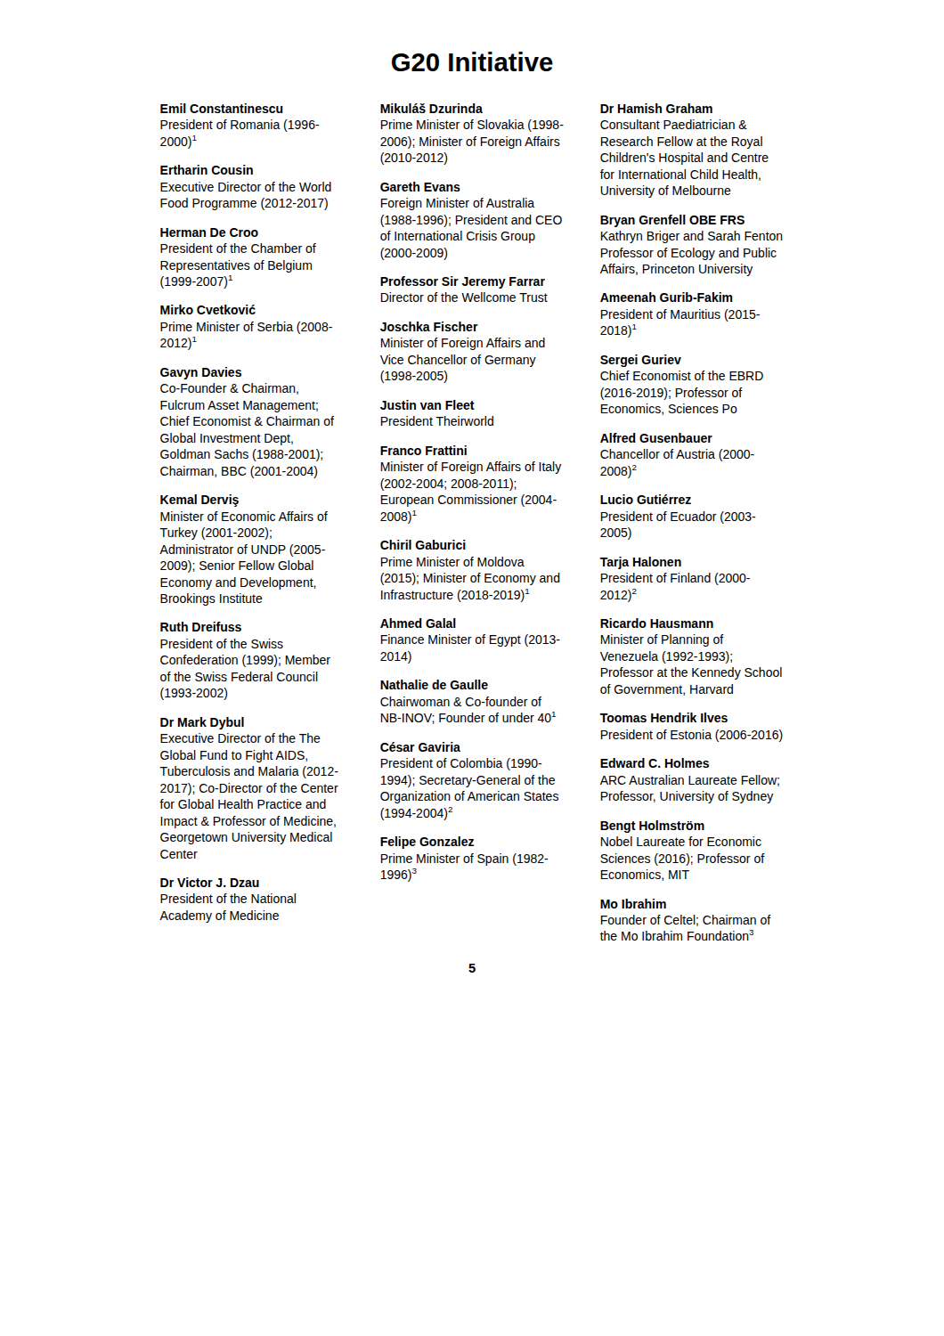G20 Initiative
Emil Constantinescu
President of Romania (1996-2000)1
Ertharin Cousin
Executive Director of the World Food Programme (2012-2017)
Herman De Croo
President of the Chamber of Representatives of Belgium (1999-2007)1
Mirko Cvetković
Prime Minister of Serbia (2008-2012)1
Gavyn Davies
Co-Founder & Chairman, Fulcrum Asset Management; Chief Economist & Chairman of Global Investment Dept, Goldman Sachs (1988-2001); Chairman, BBC (2001-2004)
Kemal Derviş
Minister of Economic Affairs of Turkey (2001-2002); Administrator of UNDP (2005-2009); Senior Fellow Global Economy and Development, Brookings Institute
Ruth Dreifuss
President of the Swiss Confederation (1999); Member of the Swiss Federal Council (1993-2002)
Dr Mark Dybul
Executive Director of the The Global Fund to Fight AIDS, Tuberculosis and Malaria (2012-2017); Co-Director of the Center for Global Health Practice and Impact & Professor of Medicine, Georgetown University Medical Center
Dr Victor J. Dzau
President of the National Academy of Medicine
Mikuláš Dzurinda
Prime Minister of Slovakia (1998-2006); Minister of Foreign Affairs (2010-2012)
Gareth Evans
Foreign Minister of Australia (1988-1996); President and CEO of International Crisis Group (2000-2009)
Professor Sir Jeremy Farrar
Director of the Wellcome Trust
Joschka Fischer
Minister of Foreign Affairs and Vice Chancellor of Germany (1998-2005)
Justin van Fleet
President Theirworld
Franco Frattini
Minister of Foreign Affairs of Italy (2002-2004; 2008-2011); European Commissioner (2004-2008)1
Chiril Gaburici
Prime Minister of Moldova (2015); Minister of Economy and Infrastructure (2018-2019)1
Ahmed Galal
Finance Minister of Egypt (2013-2014)
Nathalie de Gaulle
Chairwoman & Co-founder of NB-INOV; Founder of under 401
César Gaviria
President of Colombia (1990-1994); Secretary-General of the Organization of American States (1994-2004)2
Felipe Gonzalez
Prime Minister of Spain (1982-1996)3
Dr Hamish Graham
Consultant Paediatrician & Research Fellow at the Royal Children's Hospital and Centre for International Child Health, University of Melbourne
Bryan Grenfell OBE FRS
Kathryn Briger and Sarah Fenton Professor of Ecology and Public Affairs, Princeton University
Ameenah Gurib-Fakim
President of Mauritius (2015-2018)1
Sergei Guriev
Chief Economist of the EBRD (2016-2019); Professor of Economics, Sciences Po
Alfred Gusenbauer
Chancellor of Austria (2000-2008)2
Lucio Gutiérrez
President of Ecuador (2003-2005)
Tarja Halonen
President of Finland (2000-2012)2
Ricardo Hausmann
Minister of Planning of Venezuela (1992-1993); Professor at the Kennedy School of Government, Harvard
Toomas Hendrik Ilves
President of Estonia (2006-2016)
Edward C. Holmes
ARC Australian Laureate Fellow; Professor, University of Sydney
Bengt Holmström
Nobel Laureate for Economic Sciences (2016); Professor of Economics, MIT
Mo Ibrahim
Founder of Celtel; Chairman of the Mo Ibrahim Foundation3
5